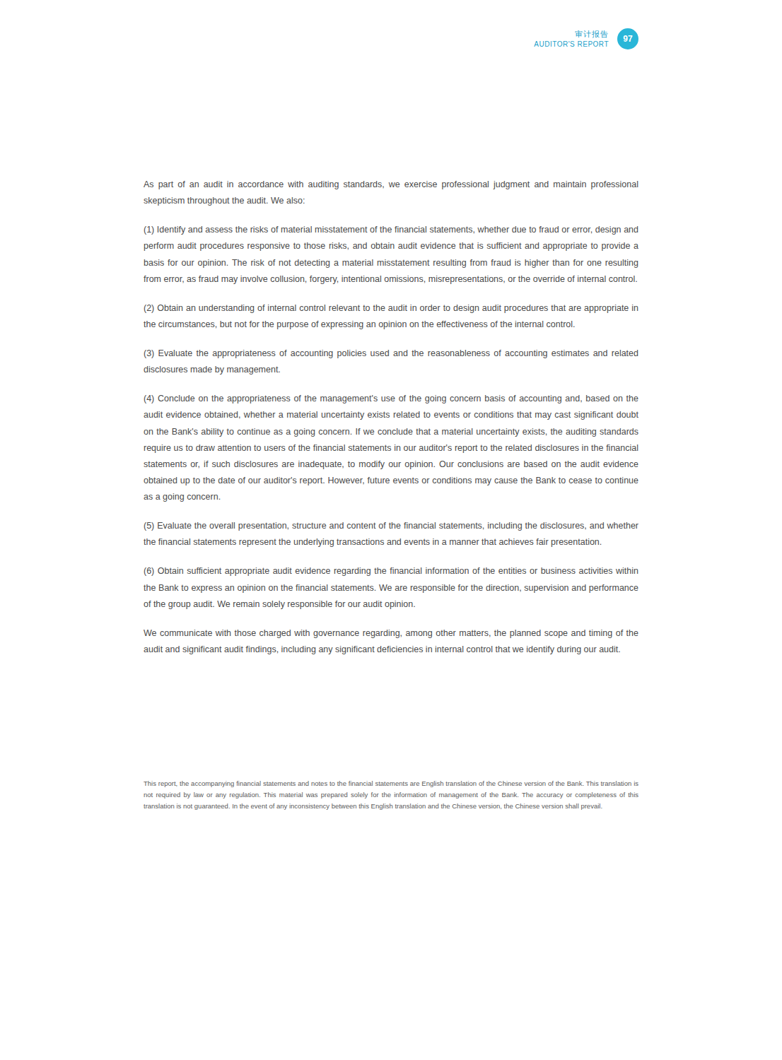审计报告
AUDITOR'S REPORT
97
As part of an audit in accordance with auditing standards, we exercise professional judgment and maintain professional skepticism throughout the audit. We also:
(1) Identify and assess the risks of material misstatement of the financial statements, whether due to fraud or error, design and perform audit procedures responsive to those risks, and obtain audit evidence that is sufficient and appropriate to provide a basis for our opinion. The risk of not detecting a material misstatement resulting from fraud is higher than for one resulting from error, as fraud may involve collusion, forgery, intentional omissions, misrepresentations, or the override of internal control.
(2) Obtain an understanding of internal control relevant to the audit in order to design audit procedures that are appropriate in the circumstances, but not for the purpose of expressing an opinion on the effectiveness of the internal control.
(3) Evaluate the appropriateness of accounting policies used and the reasonableness of accounting estimates and related disclosures made by management.
(4) Conclude on the appropriateness of the management's use of the going concern basis of accounting and, based on the audit evidence obtained, whether a material uncertainty exists related to events or conditions that may cast significant doubt on the Bank's ability to continue as a going concern. If we conclude that a material uncertainty exists, the auditing standards require us to draw attention to users of the financial statements in our auditor's report to the related disclosures in the financial statements or, if such disclosures are inadequate, to modify our opinion. Our conclusions are based on the audit evidence obtained up to the date of our auditor's report. However, future events or conditions may cause the Bank to cease to continue as a going concern.
(5) Evaluate the overall presentation, structure and content of the financial statements, including the disclosures, and whether the financial statements represent the underlying transactions and events in a manner that achieves fair presentation.
(6) Obtain sufficient appropriate audit evidence regarding the financial information of the entities or business activities within the Bank to express an opinion on the financial statements. We are responsible for the direction, supervision and performance of the group audit. We remain solely responsible for our audit opinion.
We communicate with those charged with governance regarding, among other matters, the planned scope and timing of the audit and significant audit findings, including any significant deficiencies in internal control that we identify during our audit.
This report, the accompanying financial statements and notes to the financial statements are English translation of the Chinese version of the Bank. This translation is not required by law or any regulation. This material was prepared solely for the information of management of the Bank. The accuracy or completeness of this translation is not guaranteed. In the event of any inconsistency between this English translation and the Chinese version, the Chinese version shall prevail.